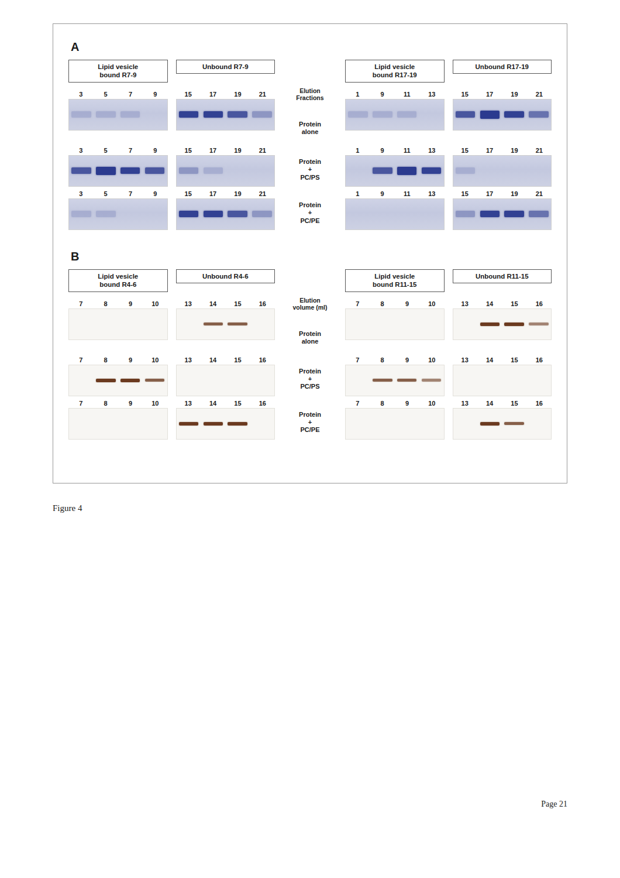A
Lipid vesicle
bound R7-9
Unbound R7-9
Lipid vesicle
bound R17-19
Unbound R17-19
3579
15171921
Elution
Fractions
Protein
alone
191113
15171921
3579
15171921
Protein
+
PC/PS
191113
15171921
3579
15171921
Protein
+
PC/PE
191113
15171921
B
Lipid vesicle
bound R4-6
Unbound R4-6
Lipid vesicle
bound R11-15
Unbound R11-15
78910
13141516
Elution
volume (ml)
Protein
alone
78910
13141516
78910
13141516
Protein
+
PC/PS
78910
13141516
78910
13141516
Protein
+
PC/PE
78910
13141516
Figure 4
Page 21